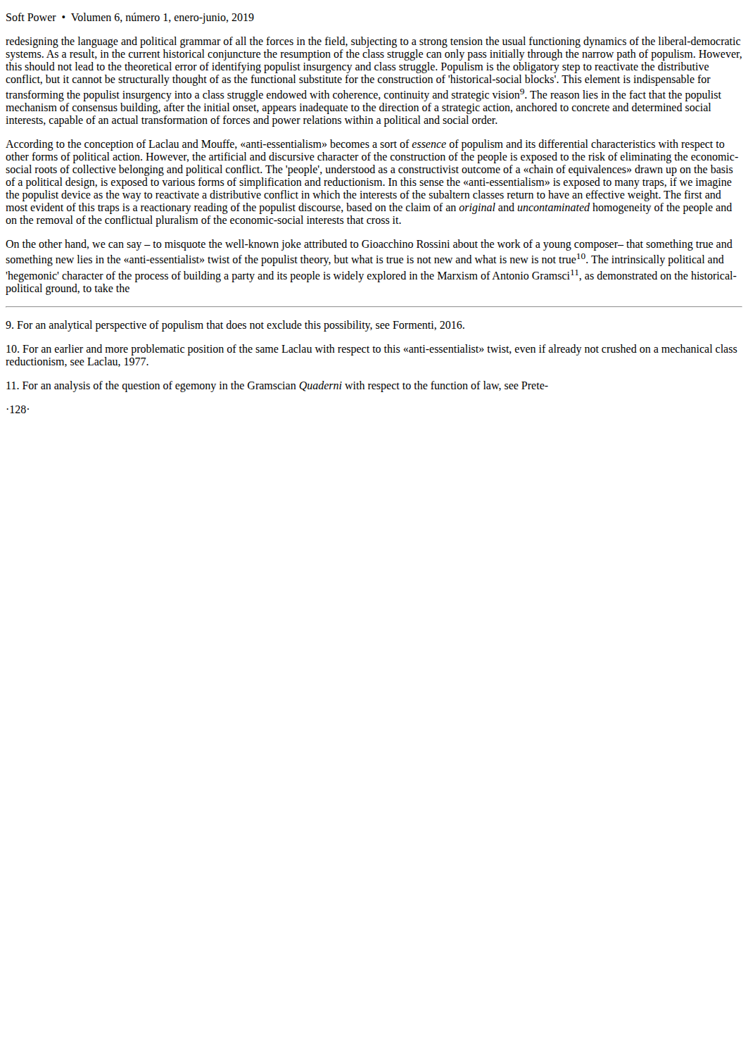Soft Power • Volumen 6, número 1, enero-junio, 2019
redesigning the language and political grammar of all the forces in the field, subjecting to a strong tension the usual functioning dynamics of the liberal-democratic systems. As a result, in the current historical conjuncture the resumption of the class struggle can only pass initially through the narrow path of populism. However, this should not lead to the theoretical error of identifying populist insurgency and class struggle. Populism is the obligatory step to reactivate the distributive conflict, but it cannot be structurally thought of as the functional substitute for the construction of 'historical-social blocks'. This element is indispensable for transforming the populist insurgency into a class struggle endowed with coherence, continuity and strategic vision9. The reason lies in the fact that the populist mechanism of consensus building, after the initial onset, appears inadequate to the direction of a strategic action, anchored to concrete and determined social interests, capable of an actual transformation of forces and power relations within a political and social order.
According to the conception of Laclau and Mouffe, «anti-essentialism» becomes a sort of essence of populism and its differential characteristics with respect to other forms of political action. However, the artificial and discursive character of the construction of the people is exposed to the risk of eliminating the economic-social roots of collective belonging and political conflict. The 'people', understood as a constructivist outcome of a «chain of equivalences» drawn up on the basis of a political design, is exposed to various forms of simplification and reductionism. In this sense the «anti-essentialism» is exposed to many traps, if we imagine the populist device as the way to reactivate a distributive conflict in which the interests of the subaltern classes return to have an effective weight. The first and most evident of this traps is a reactionary reading of the populist discourse, based on the claim of an original and uncontaminated homogeneity of the people and on the removal of the conflictual pluralism of the economic-social interests that cross it.
On the other hand, we can say – to misquote the well-known joke attributed to Gioacchino Rossini about the work of a young composer– that something true and something new lies in the «anti-essentialist» twist of the populist theory, but what is true is not new and what is new is not true10. The intrinsically political and 'hegemonic' character of the process of building a party and its people is widely explored in the Marxism of Antonio Gramsci11, as demonstrated on the historical-political ground, to take the
9. For an analytical perspective of populism that does not exclude this possibility, see Formenti, 2016.
10. For an earlier and more problematic position of the same Laclau with respect to this «anti-essentialist» twist, even if already not crushed on a mechanical class reductionism, see Laclau, 1977.
11. For an analysis of the question of egemony in the Gramscian Quaderni with respect to the function of law, see Prete-
·128·